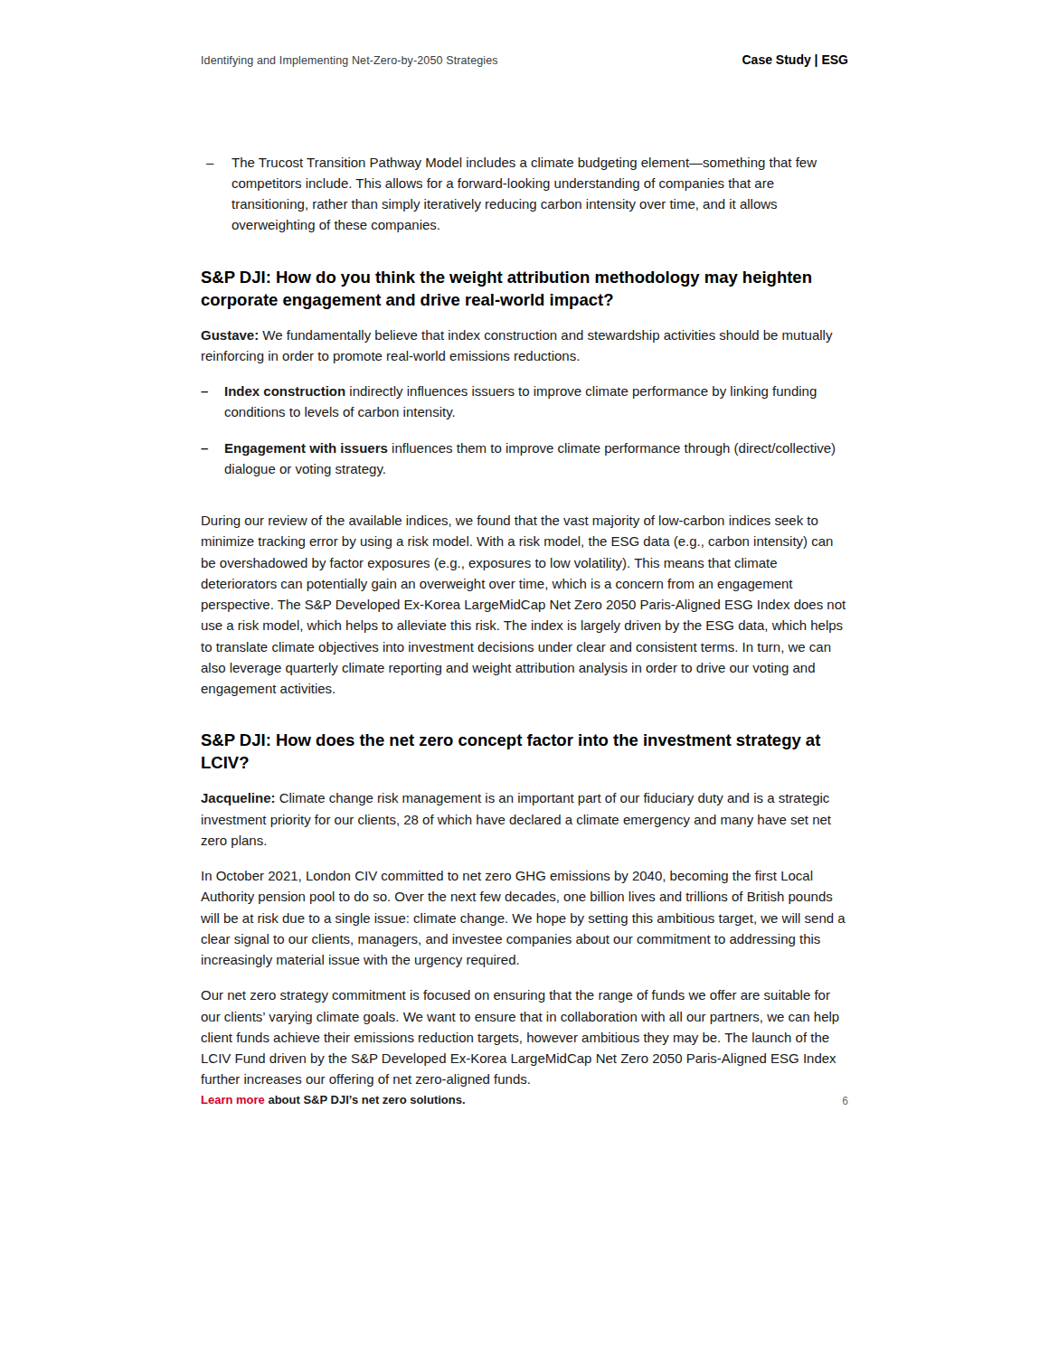Identifying and Implementing Net-Zero-by-2050 Strategies
Case Study | ESG
The Trucost Transition Pathway Model includes a climate budgeting element—something that few competitors include. This allows for a forward-looking understanding of companies that are transitioning, rather than simply iteratively reducing carbon intensity over time, and it allows overweighting of these companies.
S&P DJI: How do you think the weight attribution methodology may heighten corporate engagement and drive real-world impact?
Gustave: We fundamentally believe that index construction and stewardship activities should be mutually reinforcing in order to promote real-world emissions reductions.
Index construction indirectly influences issuers to improve climate performance by linking funding conditions to levels of carbon intensity.
Engagement with issuers influences them to improve climate performance through (direct/collective) dialogue or voting strategy.
During our review of the available indices, we found that the vast majority of low-carbon indices seek to minimize tracking error by using a risk model. With a risk model, the ESG data (e.g., carbon intensity) can be overshadowed by factor exposures (e.g., exposures to low volatility). This means that climate deteriorators can potentially gain an overweight over time, which is a concern from an engagement perspective. The S&P Developed Ex-Korea LargeMidCap Net Zero 2050 Paris-Aligned ESG Index does not use a risk model, which helps to alleviate this risk. The index is largely driven by the ESG data, which helps to translate climate objectives into investment decisions under clear and consistent terms. In turn, we can also leverage quarterly climate reporting and weight attribution analysis in order to drive our voting and engagement activities.
S&P DJI: How does the net zero concept factor into the investment strategy at LCIV?
Jacqueline: Climate change risk management is an important part of our fiduciary duty and is a strategic investment priority for our clients, 28 of which have declared a climate emergency and many have set net zero plans.
In October 2021, London CIV committed to net zero GHG emissions by 2040, becoming the first Local Authority pension pool to do so. Over the next few decades, one billion lives and trillions of British pounds will be at risk due to a single issue: climate change. We hope by setting this ambitious target, we will send a clear signal to our clients, managers, and investee companies about our commitment to addressing this increasingly material issue with the urgency required.
Our net zero strategy commitment is focused on ensuring that the range of funds we offer are suitable for our clients’ varying climate goals. We want to ensure that in collaboration with all our partners, we can help client funds achieve their emissions reduction targets, however ambitious they may be. The launch of the LCIV Fund driven by the S&P Developed Ex-Korea LargeMidCap Net Zero 2050 Paris-Aligned ESG Index further increases our offering of net zero-aligned funds.
Learn more about S&P DJI’s net zero solutions.
6